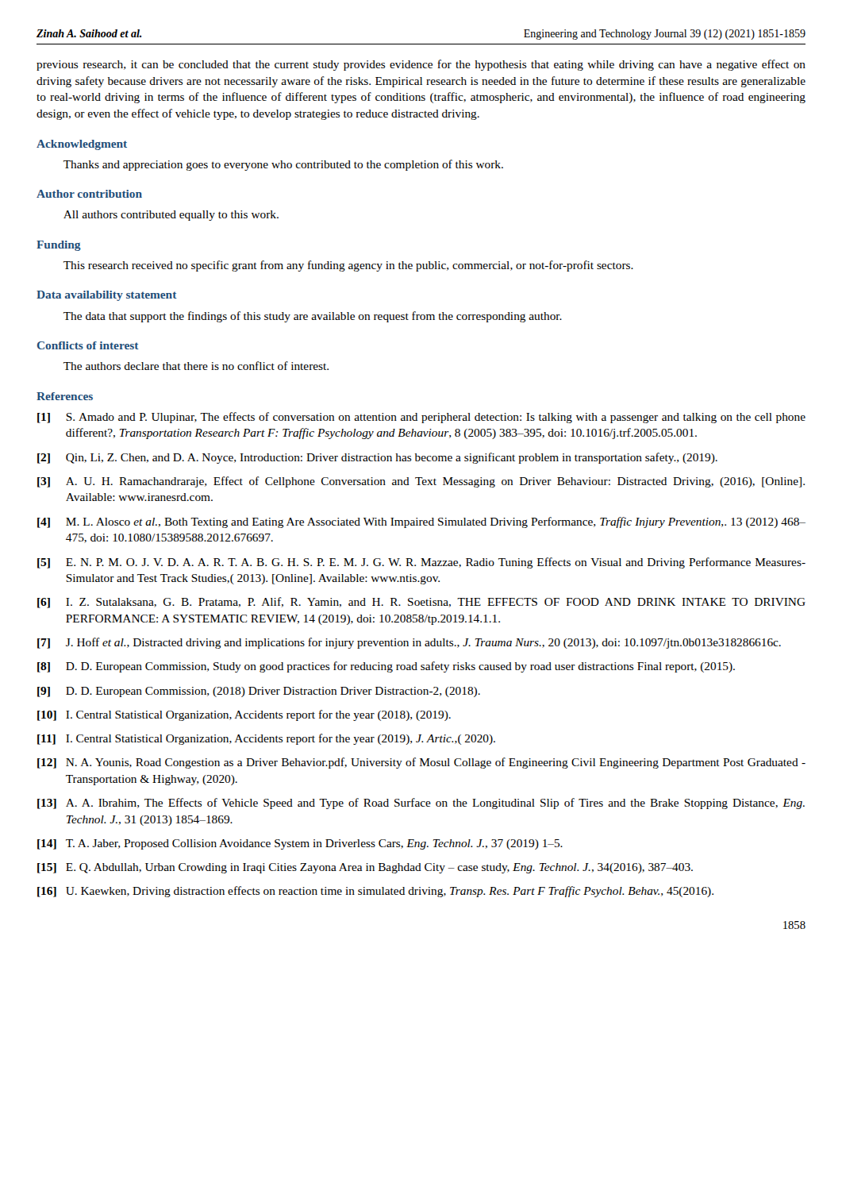Zinah A. Saihood et al.
Engineering and Technology Journal 39 (12) (2021) 1851-1859
previous research, it can be concluded that the current study provides evidence for the hypothesis that eating while driving can have a negative effect on driving safety because drivers are not necessarily aware of the risks. Empirical research is needed in the future to determine if these results are generalizable to real-world driving in terms of the influence of different types of conditions (traffic, atmospheric, and environmental), the influence of road engineering design, or even the effect of vehicle type, to develop strategies to reduce distracted driving.
Acknowledgment
Thanks and appreciation goes to everyone who contributed to the completion of this work.
Author contribution
All authors contributed equally to this work.
Funding
This research received no specific grant from any funding agency in the public, commercial, or not-for-profit sectors.
Data availability statement
The data that support the findings of this study are available on request from the corresponding author.
Conflicts of interest
The authors declare that there is no conflict of interest.
References
[1] S. Amado and P. Ulupinar, The effects of conversation on attention and peripheral detection: Is talking with a passenger and talking on the cell phone different?, Transportation Research Part F: Traffic Psychology and Behaviour, 8 (2005) 383–395, doi: 10.1016/j.trf.2005.05.001.
[2] Qin, Li, Z. Chen, and D. A. Noyce, Introduction: Driver distraction has become a significant problem in transportation safety., (2019).
[3] A. U. H. Ramachandraraje, Effect of Cellphone Conversation and Text Messaging on Driver Behaviour: Distracted Driving, (2016), [Online]. Available: www.iranesrd.com.
[4] M. L. Alosco et al., Both Texting and Eating Are Associated With Impaired Simulated Driving Performance, Traffic Injury Prevention,. 13 (2012) 468–475, doi: 10.1080/15389588.2012.676697.
[5] E. N. P. M. O. J. V. D. A. A. R. T. A. B. G. H. S. P. E. M. J. G. W. R. Mazzae, Radio Tuning Effects on Visual and Driving Performance Measures-Simulator and Test Track Studies,( 2013). [Online]. Available: www.ntis.gov.
[6] I. Z. Sutalaksana, G. B. Pratama, P. Alif, R. Yamin, and H. R. Soetisna, THE EFFECTS OF FOOD AND DRINK INTAKE TO DRIVING PERFORMANCE: A SYSTEMATIC REVIEW, 14 (2019), doi: 10.20858/tp.2019.14.1.1.
[7] J. Hoff et al., Distracted driving and implications for injury prevention in adults., J. Trauma Nurs., 20 (2013), doi: 10.1097/jtn.0b013e318286616c.
[8] D. D. European Commission, Study on good practices for reducing road safety risks caused by road user distractions Final report, (2015).
[9] D. D. European Commission, (2018) Driver Distraction Driver Distraction-2, (2018).
[10] I. Central Statistical Organization, Accidents report for the year (2018), (2019).
[11] I. Central Statistical Organization, Accidents report for the year (2019), J. Artic.,( 2020).
[12] N. A. Younis, Road Congestion as a Driver Behavior.pdf, University of Mosul Collage of Engineering Civil Engineering Department Post Graduated - Transportation & Highway, (2020).
[13] A. A. Ibrahim, The Effects of Vehicle Speed and Type of Road Surface on the Longitudinal Slip of Tires and the Brake Stopping Distance, Eng. Technol. J., 31 (2013) 1854–1869.
[14] T. A. Jaber, Proposed Collision Avoidance System in Driverless Cars, Eng. Technol. J., 37 (2019) 1–5.
[15] E. Q. Abdullah, Urban Crowding in Iraqi Cities Zayona Area in Baghdad City – case study, Eng. Technol. J., 34(2016), 387–403.
[16] U. Kaewken, Driving distraction effects on reaction time in simulated driving, Transp. Res. Part F Traffic Psychol. Behav., 45(2016).
1858